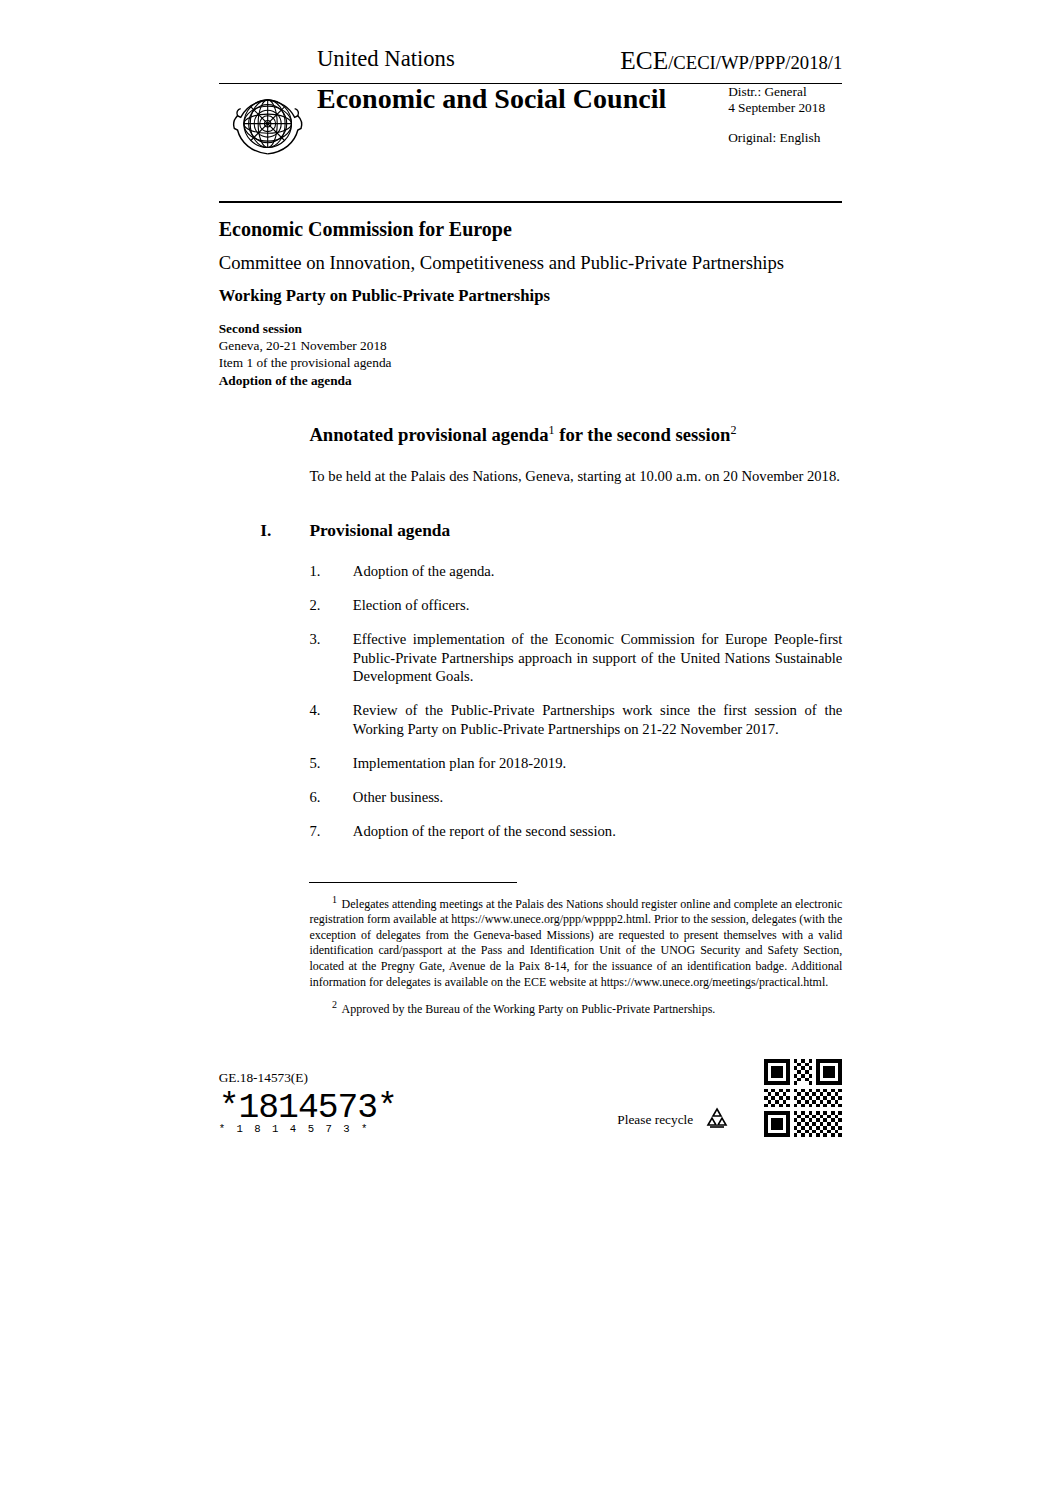| | United Nations | ECE /CECI/WP/PPP/2018/1 |
| | Economic and Social Council | Distr.: General 4 September 2018 Original: English |
Economic Commission for Europe
Committee on Innovation, Competitiveness and Public-Private Partnerships
Working Party on Public-Private Partnerships
Second session
Geneva, 20-21 November 2018
Item 1 of the provisional agenda
Adoption of the agenda
Annotated provisional agenda1 for the second session2
To be held at the Palais des Nations, Geneva, starting at 10.00 a.m. on 20 November 2018.
I. Provisional agenda
1. Adoption of the agenda.
2. Election of officers.
3. Effective implementation of the Economic Commission for Europe People-first Public-Private Partnerships approach in support of the United Nations Sustainable Development Goals.
4. Review of the Public-Private Partnerships work since the first session of the Working Party on Public-Private Partnerships on 21-22 November 2017.
5. Implementation plan for 2018-2019.
6. Other business.
7. Adoption of the report of the second session.
1Delegates attending meetings at the Palais des Nations should register online and complete an electronic registration form available at https://www.unece.org/ppp/wpppp2.html. Prior to the session, delegates (with the exception of delegates from the Geneva-based Missions) are requested to present themselves with a valid identification card/passport at the Pass and Identification Unit of the UNOG Security and Safety Section, located at the Pregny Gate, Avenue de la Paix 8-14, for the issuance of an identification badge. Additional information for delegates is available on the ECE website at https://www.unece.org/meetings/practical.html.
2Approved by the Bureau of the Working Party on Public-Private Partnerships.
| GE.18-14573(E) *1814573* * 1 8 1 4 5 7 3 * | Please recycle | |